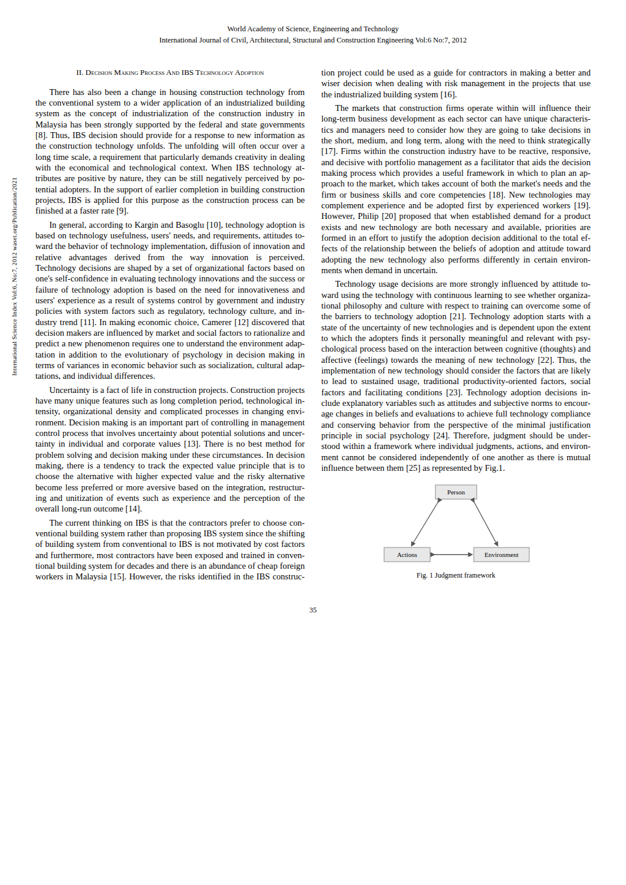World Academy of Science, Engineering and Technology
International Journal of Civil, Architectural, Structural and Construction Engineering Vol:6 No:7, 2012
International Science Index Vol:6, No:7, 2012 waset.org/Publication/2021
II. Decision Making Process And IBS Technology Adoption
There has also been a change in housing construction technology from the conventional system to a wider application of an industrialized building system as the concept of industrialization of the construction industry in Malaysia has been strongly supported by the federal and state governments [8]. Thus, IBS decision should provide for a response to new information as the construction technology unfolds. The unfolding will often occur over a long time scale, a requirement that particularly demands creativity in dealing with the economical and technological context. When IBS technology attributes are positive by nature, they can be still negatively perceived by potential adopters. In the support of earlier completion in building construction projects, IBS is applied for this purpose as the construction process can be finished at a faster rate [9].
In general, according to Kargin and Basoglu [10], technology adoption is based on technology usefulness, users' needs, and requirements, attitudes toward the behavior of technology implementation, diffusion of innovation and relative advantages derived from the way innovation is perceived. Technology decisions are shaped by a set of organizational factors based on one's self-confidence in evaluating technology innovations and the success or failure of technology adoption is based on the need for innovativeness and users' experience as a result of systems control by government and industry policies with system factors such as regulatory, technology culture, and industry trend [11]. In making economic choice, Camerer [12] discovered that decision makers are influenced by market and social factors to rationalize and predict a new phenomenon requires one to understand the environment adaptation in addition to the evolutionary of psychology in decision making in terms of variances in economic behavior such as socialization, cultural adaptations, and individual differences.
Uncertainty is a fact of life in construction projects. Construction projects have many unique features such as long completion period, technological intensity, organizational density and complicated processes in changing environment. Decision making is an important part of controlling in management control process that involves uncertainty about potential solutions and uncertainty in individual and corporate values [13]. There is no best method for problem solving and decision making under these circumstances. In decision making, there is a tendency to track the expected value principle that is to choose the alternative with higher expected value and the risky alternative become less preferred or more aversive based on the integration, restructuring and unitization of events such as experience and the perception of the overall long-run outcome [14].
The current thinking on IBS is that the contractors prefer to choose conventional building system rather than proposing IBS system since the shifting of building system from conventional to IBS is not motivated by cost factors and furthermore, most contractors have been exposed and trained in conventional building system for decades and there is an abundance of cheap foreign workers in Malaysia [15]. However, the risks identified in the IBS construction project could be used as a guide for contractors in making a better and wiser decision when dealing with risk management in the projects that use the industrialized building system [16].
The markets that construction firms operate within will influence their long-term business development as each sector can have unique characteristics and managers need to consider how they are going to take decisions in the short, medium, and long term, along with the need to think strategically [17]. Firms within the construction industry have to be reactive, responsive, and decisive with portfolio management as a facilitator that aids the decision making process which provides a useful framework in which to plan an approach to the market, which takes account of both the market's needs and the firm or business skills and core competencies [18]. New technologies may complement experience and be adopted first by experienced workers [19]. However, Philip [20] proposed that when established demand for a product exists and new technology are both necessary and available, priorities are formed in an effort to justify the adoption decision additional to the total effects of the relationship between the beliefs of adoption and attitude toward adopting the new technology also performs differently in certain environments when demand in uncertain.
Technology usage decisions are more strongly influenced by attitude toward using the technology with continuous learning to see whether organizational philosophy and culture with respect to training can overcome some of the barriers to technology adoption [21]. Technology adoption starts with a state of the uncertainty of new technologies and is dependent upon the extent to which the adopters finds it personally meaningful and relevant with psychological process based on the interaction between cognitive (thoughts) and affective (feelings) towards the meaning of new technology [22]. Thus, the implementation of new technology should consider the factors that are likely to lead to sustained usage, traditional productivity-oriented factors, social factors and facilitating conditions [23]. Technology adoption decisions include explanatory variables such as attitudes and subjective norms to encourage changes in beliefs and evaluations to achieve full technology compliance and conserving behavior from the perspective of the minimal justification principle in social psychology [24]. Therefore, judgment should be understood within a framework where individual judgments, actions, and environment cannot be considered independently of one another as there is mutual influence between them [25] as represented by Fig.1.
Person Actions Environment
Fig. 1 Judgment framework
35